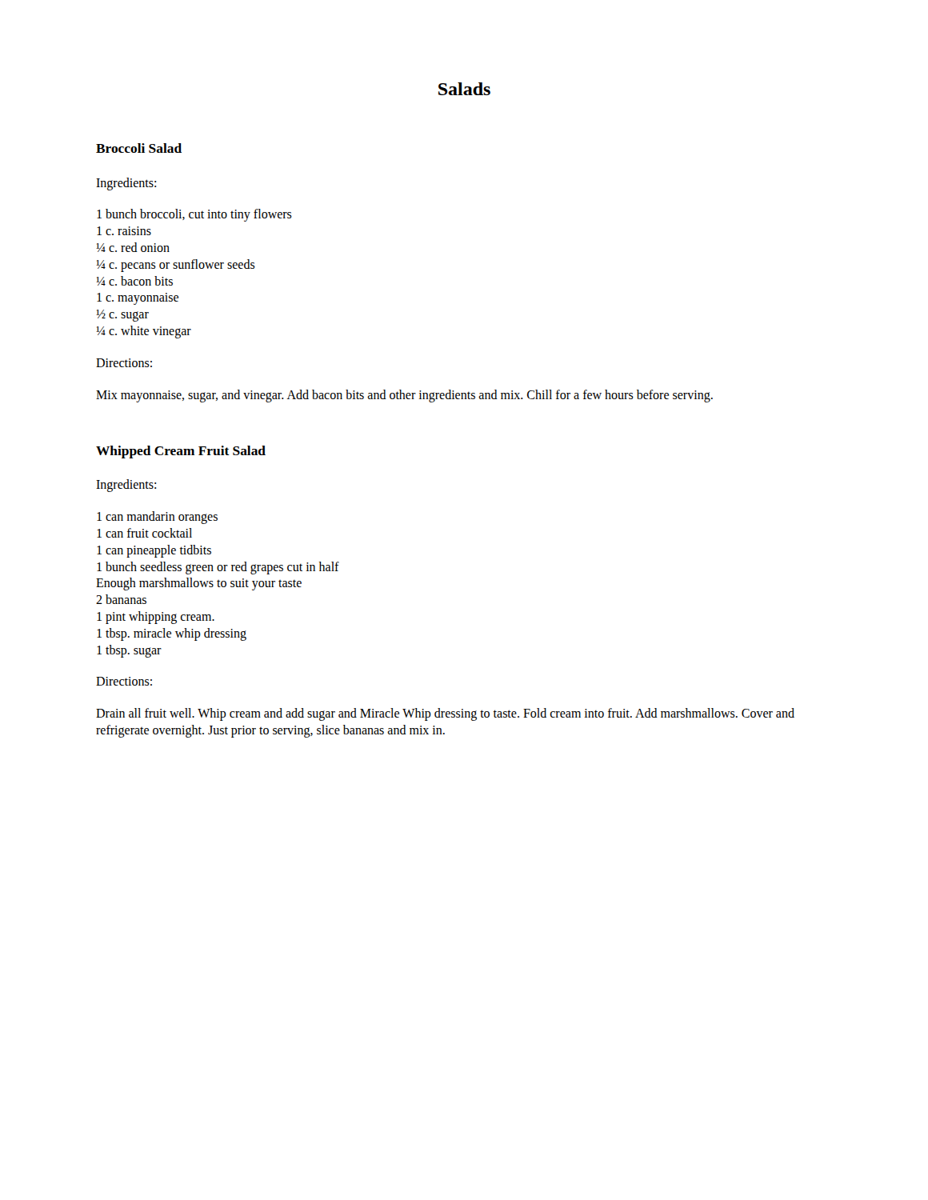Salads
Broccoli Salad
Ingredients:
1 bunch broccoli, cut into tiny flowers
1 c. raisins
¼ c. red onion
¼ c. pecans or sunflower seeds
¼ c. bacon bits
1 c. mayonnaise
½ c. sugar
¼ c. white vinegar
Directions:
Mix mayonnaise, sugar, and vinegar. Add bacon bits and other ingredients and mix. Chill for a few hours before serving.
Whipped Cream Fruit Salad
Ingredients:
1 can mandarin oranges
1 can fruit cocktail
1 can pineapple tidbits
1 bunch seedless green or red grapes cut in half
Enough marshmallows to suit your taste
2 bananas
1 pint whipping cream.
1 tbsp. miracle whip dressing
1 tbsp. sugar
Directions:
Drain all fruit well. Whip cream and add sugar and Miracle Whip dressing to taste. Fold cream into fruit. Add marshmallows. Cover and refrigerate overnight. Just prior to serving, slice bananas and mix in.